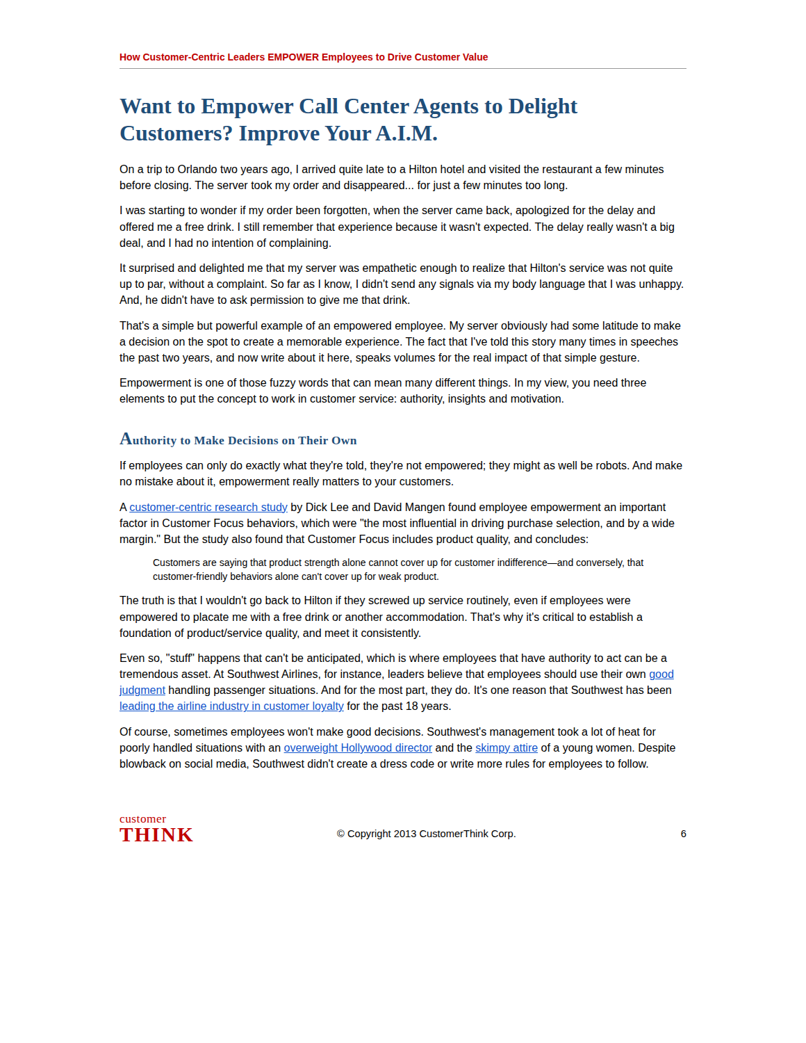How Customer-Centric Leaders EMPOWER Employees to Drive Customer Value
Want to Empower Call Center Agents to Delight Customers? Improve Your A.I.M.
On a trip to Orlando two years ago, I arrived quite late to a Hilton hotel and visited the restaurant a few minutes before closing. The server took my order and disappeared... for just a few minutes too long.
I was starting to wonder if my order been forgotten, when the server came back, apologized for the delay and offered me a free drink. I still remember that experience because it wasn't expected. The delay really wasn't a big deal, and I had no intention of complaining.
It surprised and delighted me that my server was empathetic enough to realize that Hilton's service was not quite up to par, without a complaint. So far as I know, I didn't send any signals via my body language that I was unhappy. And, he didn't have to ask permission to give me that drink.
That's a simple but powerful example of an empowered employee. My server obviously had some latitude to make a decision on the spot to create a memorable experience. The fact that I've told this story many times in speeches the past two years, and now write about it here, speaks volumes for the real impact of that simple gesture.
Empowerment is one of those fuzzy words that can mean many different things. In my view, you need three elements to put the concept to work in customer service: authority, insights and motivation.
Authority to Make Decisions on Their Own
If employees can only do exactly what they're told, they're not empowered; they might as well be robots. And make no mistake about it, empowerment really matters to your customers.
A customer-centric research study by Dick Lee and David Mangen found employee empowerment an important factor in Customer Focus behaviors, which were "the most influential in driving purchase selection, and by a wide margin." But the study also found that Customer Focus includes product quality, and concludes:
Customers are saying that product strength alone cannot cover up for customer indifference—and conversely, that customer-friendly behaviors alone can't cover up for weak product.
The truth is that I wouldn't go back to Hilton if they screwed up service routinely, even if employees were empowered to placate me with a free drink or another accommodation. That's why it's critical to establish a foundation of product/service quality, and meet it consistently.
Even so, "stuff" happens that can't be anticipated, which is where employees that have authority to act can be a tremendous asset. At Southwest Airlines, for instance, leaders believe that employees should use their own good judgment handling passenger situations. And for the most part, they do. It's one reason that Southwest has been leading the airline industry in customer loyalty for the past 18 years.
Of course, sometimes employees won't make good decisions. Southwest's management took a lot of heat for poorly handled situations with an overweight Hollywood director and the skimpy attire of a young women. Despite blowback on social media, Southwest didn't create a dress code or write more rules for employees to follow.
customer THINK
© Copyright 2013 CustomerThink Corp.
6